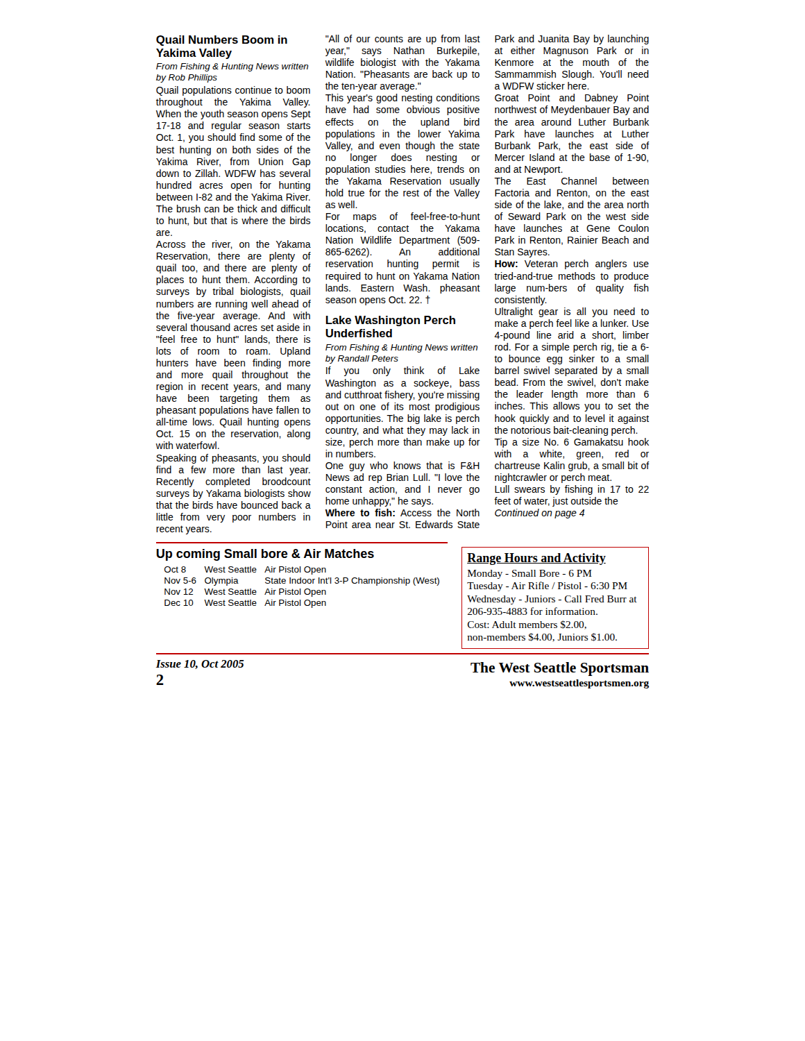Quail Numbers Boom in Yakima Valley
From Fishing & Hunting News written by Rob Phillips
Quail populations continue to boom throughout the Yakima Valley. When the youth season opens Sept 17-18 and regular season starts Oct. 1, you should find some of the best hunting on both sides of the Yakima River, from Union Gap down to Zillah. WDFW has several hundred acres open for hunting between I-82 and the Yakima River. The brush can be thick and difficult to hunt, but that is where the birds are.
Across the river, on the Yakama Reservation, there are plenty of quail too, and there are plenty of places to hunt them. According to surveys by tribal biologists, quail numbers are running well ahead of the five-year average. And with several thousand acres set aside in "feel free to hunt" lands, there is lots of room to roam. Upland hunters have been finding more and more quail throughout the region in recent years, and many have been targeting them as pheasant populations have fallen to all-time lows. Quail hunting opens Oct. 15 on the reservation, along with waterfowl.
Speaking of pheasants, you should find a few more than last year. Recently completed broodcount surveys by Yakama biologists show that the birds have bounced back a little from very poor numbers in recent years.
"All of our counts are up from last year," says Nathan Burkepile, wildlife biologist with the Yakama Nation. "Pheasants are back up to the ten-year average."
This year's good nesting conditions have had some obvious positive effects on the upland bird populations in the lower Yakima Valley, and even though the state no longer does nesting or population studies here, trends on the Yakama Reservation usually hold true for the rest of the Valley as well.
For maps of feel-free-to-hunt locations, contact the Yakama Nation Wildlife Department (509-865-6262). An additional reservation hunting permit is required to hunt on Yakama Nation lands. Eastern Wash. pheasant season opens Oct. 22. †
Lake Washington Perch Underfished
From Fishing & Hunting News written by Randall Peters
If you only think of Lake Washington as a sockeye, bass and cutthroat fishery, you're missing out on one of its most prodigious opportunities. The big lake is perch country, and what they may lack in size, perch more than make up for in numbers.
One guy who knows that is F&H News ad rep Brian Lull. "I love the constant action, and I never go home unhappy," he says.
Where to fish: Access the North Point area near St. Edwards State Park and Juanita Bay by launching at either Magnuson Park or in Kenmore at the mouth of the Sammammish Slough. You'll need a WDFW sticker here.
Groat Point and Dabney Point northwest of Meydenbauer Bay and the area around Luther Burbank Park have launches at Luther Burbank Park, the east side of Mercer Island at the base of 1-90, and at Newport.
The East Channel between Factoria and Renton, on the east side of the lake, and the area north of Seward Park on the west side have launches at Gene Coulon Park in Renton, Rainier Beach and Stan Sayres.
How: Veteran perch anglers use tried-and-true methods to produce large num-bers of quality fish consistently.
Ultralight gear is all you need to make a perch feel like a lunker. Use 4-pound line arid a short, limber rod. For a simple perch rig, tie a 6- to bounce egg sinker to a small barrel swivel separated by a small bead. From the swivel, don't make the leader length more than 6 inches. This allows you to set the hook quickly and to level it against the notorious bait-cleaning perch.
Tip a size No. 6 Gamakatsu hook with a white, green, red or chartreuse Kalin grub, a small bit of nightcrawler or perch meat.
Lull swears by fishing in 17 to 22 feet of water, just outside the
Continued on page 4
Up coming Small bore & Air Matches
| Oct 8 | West Seattle | Air Pistol Open |
| Nov 5-6 | Olympia | State Indoor Int'l 3-P Championship (West) |
| Nov 12 | West Seattle | Air Pistol Open |
| Dec 10 | West Seattle | Air Pistol Open |
Range Hours and Activity
Monday - Small Bore - 6 PM
Tuesday - Air Rifle / Pistol - 6:30 PM
Wednesday - Juniors - Call Fred Burr at 206-935-4883 for information.
Cost: Adult members $2.00,
non-members $4.00, Juniors $1.00.
Issue 10, Oct 2005
2
The West Seattle Sportsman
www.westseattlesportsmen.org